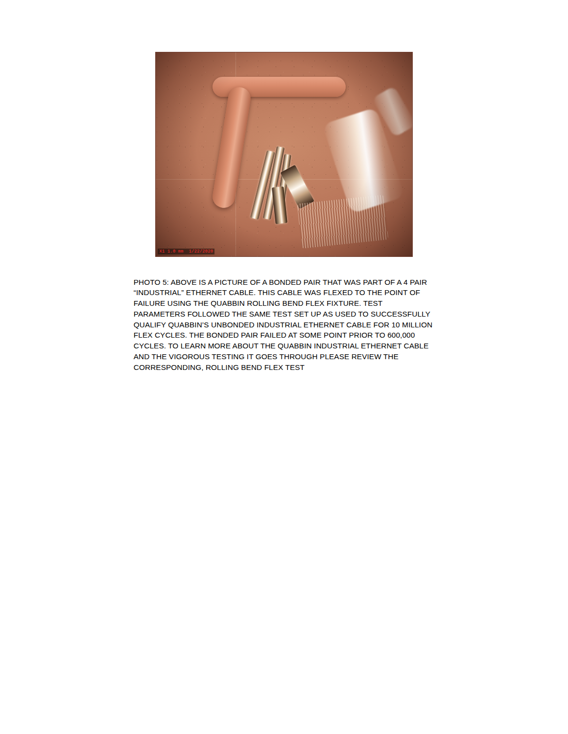X1 1.0 mm 1/22/2020
Photo 5: Above is a picture of a bonded pair that was part of a 4 pair “industrial” Ethernet cable. This cable was flexed to the point of failure using the Quabbin rolling bend flex fixture. Test parameters followed the same test set up as used to successfully qualify Quabbin’s unbonded industrial Ethernet cable for 10 million flex cycles. The bonded pair failed at some point prior to 600,000 cycles. To learn more about the Quabbin industrial Ethernet cable and the vigorous testing it goes through please review the corresponding, rolling bend flex test